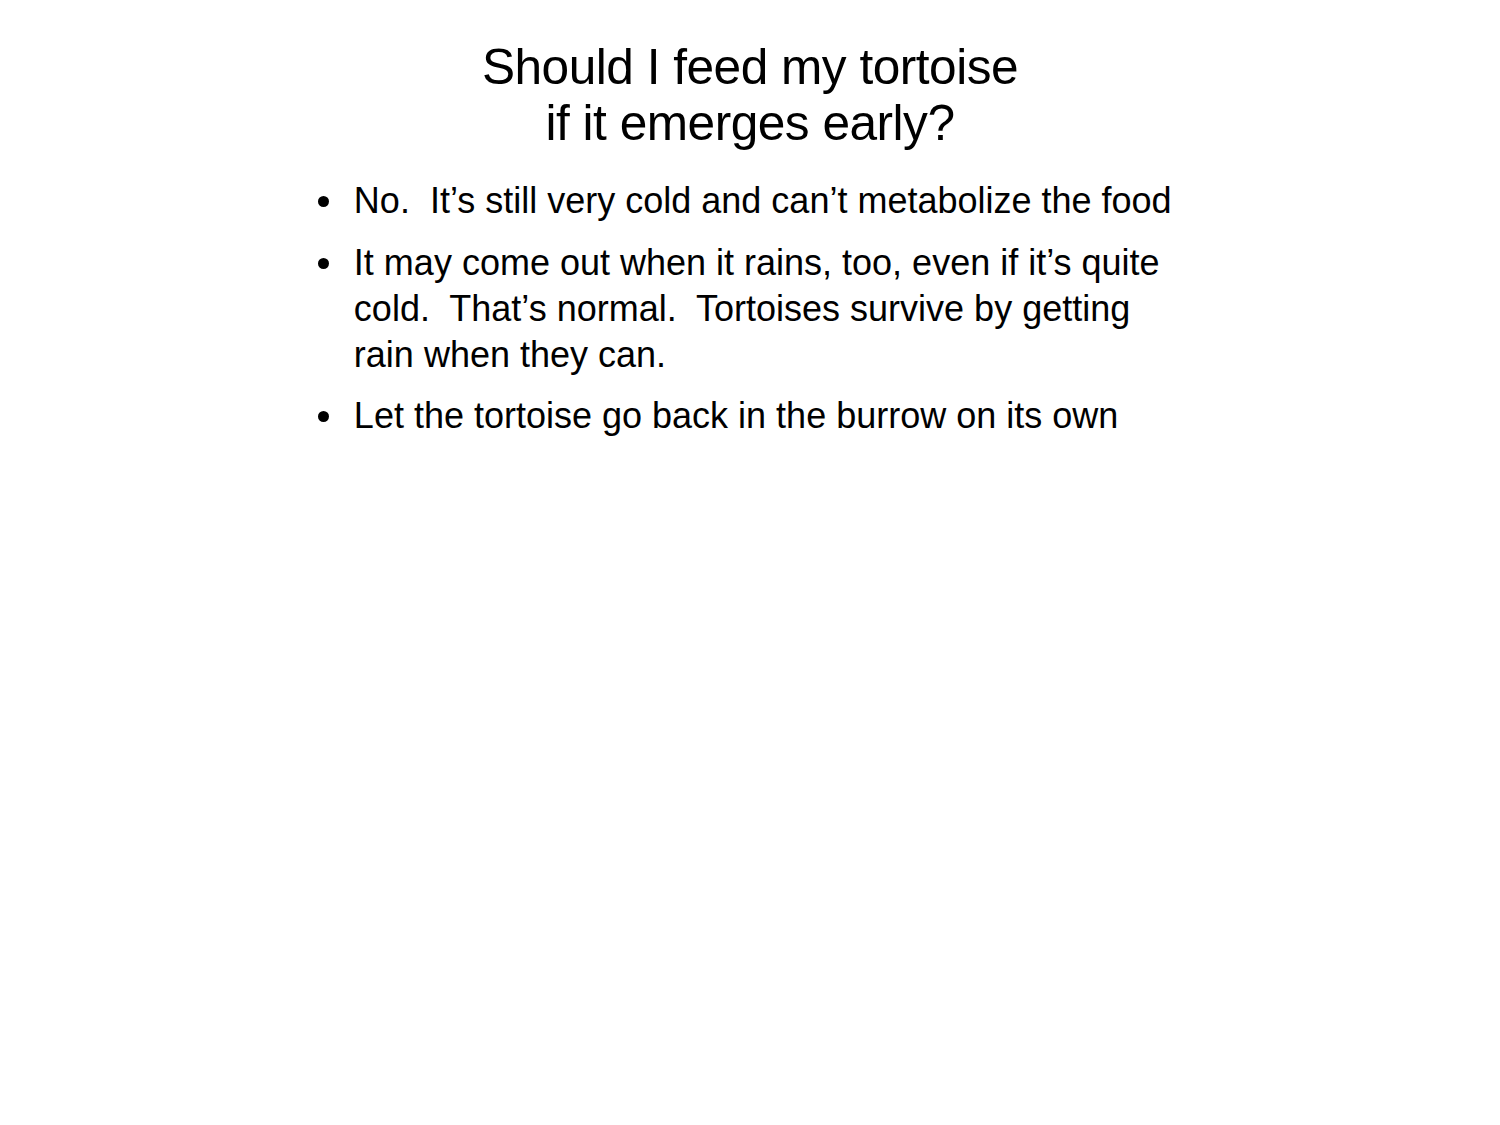Should I feed my tortoise
if it emerges early?
No. It’s still very cold and can’t metabolize the food
It may come out when it rains, too, even if it’s quite cold. That’s normal. Tortoises survive by getting rain when they can.
Let the tortoise go back in the burrow on its own